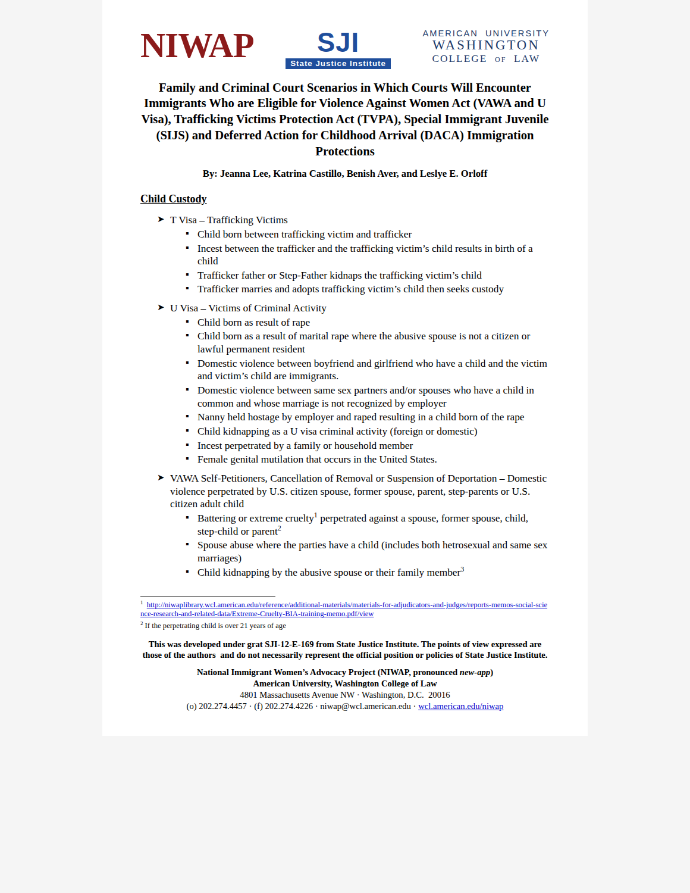NIWAP
SJI
State Justice Institute
AMERICAN UNIVERSITY
WASHINGTON
COLLEGE OF LAW
Family and Criminal Court Scenarios in Which Courts Will Encounter Immigrants Who are Eligible for Violence Against Women Act (VAWA and U Visa), Trafficking Victims Protection Act (TVPA), Special Immigrant Juvenile (SIJS) and Deferred Action for Childhood Arrival (DACA) Immigration Protections
By: Jeanna Lee, Katrina Castillo, Benish Aver, and Leslye E. Orloff
Child Custody
T Visa – Trafficking Victims
Child born between trafficking victim and trafficker
Incest between the trafficker and the trafficking victim’s child results in birth of a child
Trafficker father or Step-Father kidnaps the trafficking victim’s child
Trafficker marries and adopts trafficking victim’s child then seeks custody
U Visa – Victims of Criminal Activity
Child born as result of rape
Child born as a result of marital rape where the abusive spouse is not a citizen or lawful permanent resident
Domestic violence between boyfriend and girlfriend who have a child and the victim and victim’s child are immigrants.
Domestic violence between same sex partners and/or spouses who have a child in common and whose marriage is not recognized by employer
Nanny held hostage by employer and raped resulting in a child born of the rape
Child kidnapping as a U visa criminal activity (foreign or domestic)
Incest perpetrated by a family or household member
Female genital mutilation that occurs in the United States.
VAWA Self-Petitioners, Cancellation of Removal or Suspension of Deportation – Domestic violence perpetrated by U.S. citizen spouse, former spouse, parent, step-parents or U.S. citizen adult child
Battering or extreme cruelty1 perpetrated against a spouse, former spouse, child, step-child or parent2
Spouse abuse where the parties have a child (includes both hetrosexual and same sex marriages)
Child kidnapping by the abusive spouse or their family member3
1 http://niwaplibrary.wcl.american.edu/reference/additional-materials/materials-for-adjudicators-and-judges/reports-memos-social-science-research-and-related-data/Extreme-Cruelty-BIA-training-memo.pdf/view
2 If the perpetrating child is over 21 years of age
This was developed under grat SJI-12-E-169 from State Justice Institute. The points of view expressed are those of the authors and do not necessarily represent the official position or policies of State Justice Institute.
National Immigrant Women’s Advocacy Project (NIWAP, pronounced new-app)
American University, Washington College of Law
4801 Massachusetts Avenue NW · Washington, D.C. 20016
(o) 202.274.4457 · (f) 202.274.4226 · niwap@wcl.american.edu · wcl.american.edu/niwap